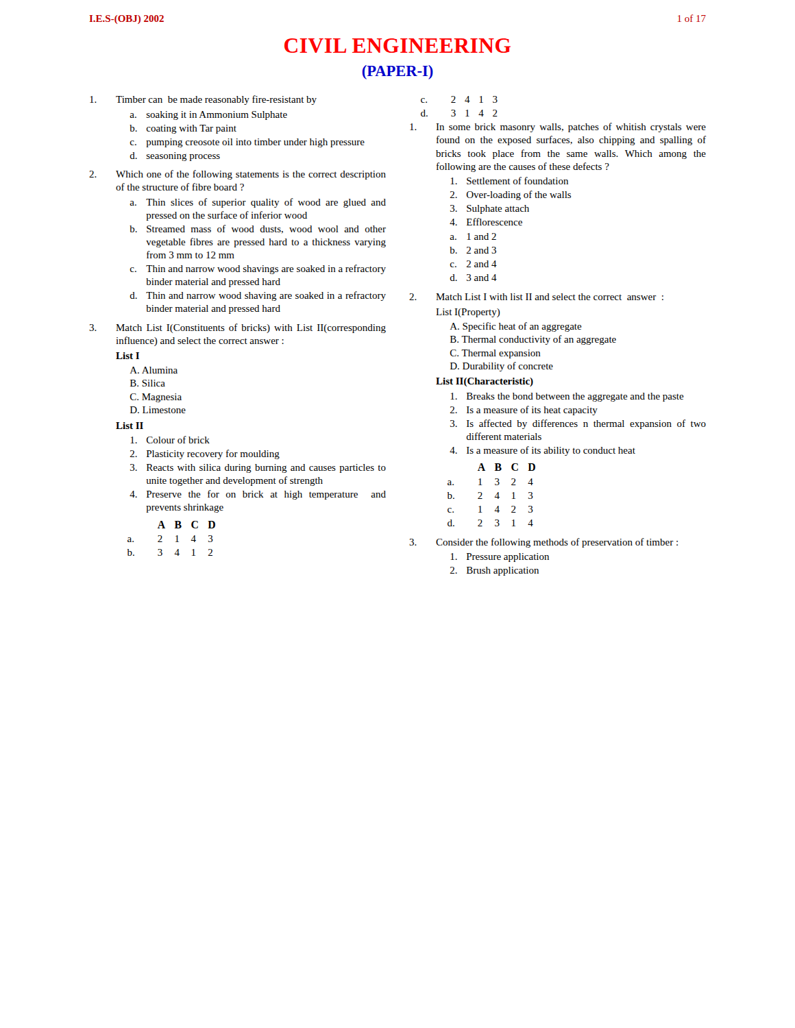I.E.S-(OBJ) 2002 1 of 17
CIVIL ENGINEERING
(PAPER-I)
Timber can be made reasonably fire-resistant by
soaking it in Ammonium Sulphate
coating with Tar paint
pumping creosote oil into timber under high pressure
seasoning process
Which one of the following statements is the correct description of the structure of fibre board ?
Thin slices of superior quality of wood are glued and pressed on the surface of inferior wood
Streamed mass of wood dusts, wood wool and other vegetable fibres are pressed hard to a thickness varying from 3 mm to 12 mm
Thin and narrow wood shavings are soaked in a refractory binder material and pressed hard
Thin and narrow wood shaving are soaked in a refractory binder material and pressed hard
Match List I(Constituents of bricks) with List II(corresponding influence) and select the correct answer :
List I
A. Alumina
B. Silica
C. Magnesia
D. Limestone
List II
Colour of brick
Plasticity recovery for moulding
Reacts with silica during burning and causes particles to unite together and development of strength
Preserve the for on brick at high temperature and prevents shrinkage
| | A | B | C | D |
| --- | --- | --- | --- | --- |
| a. | 2 | 1 | 4 | 3 |
| b. | 3 | 4 | 1 | 2 |
| c. | 2 | 4 | 1 | 3 |
| d. | 3 | 1 | 4 | 2 |
In some brick masonry walls, patches of whitish crystals were found on the exposed surfaces, also chipping and spalling of bricks took place from the same walls. Which among the following are the causes of these defects ?
Settlement of foundation
Over-loading of the walls
Sulphate attach
Efflorescence
1 and 2
2 and 3
2 and 4
3 and 4
Match List I with list II and select the correct answer :
List I(Property)
A. Specific heat of an aggregate
B. Thermal conductivity of an aggregate
C. Thermal expansion
D. Durability of concrete
List II(Characteristic)
Breaks the bond between the aggregate and the paste
Is a measure of its heat capacity
Is affected by differences n thermal expansion of two different materials
Is a measure of its ability to conduct heat
| | A | B | C | D |
| --- | --- | --- | --- | --- |
| a. | 1 | 3 | 2 | 4 |
| b. | 2 | 4 | 1 | 3 |
| c. | 1 | 4 | 2 | 3 |
| d. | 2 | 3 | 1 | 4 |
Consider the following methods of preservation of timber :
Pressure application
Brush application